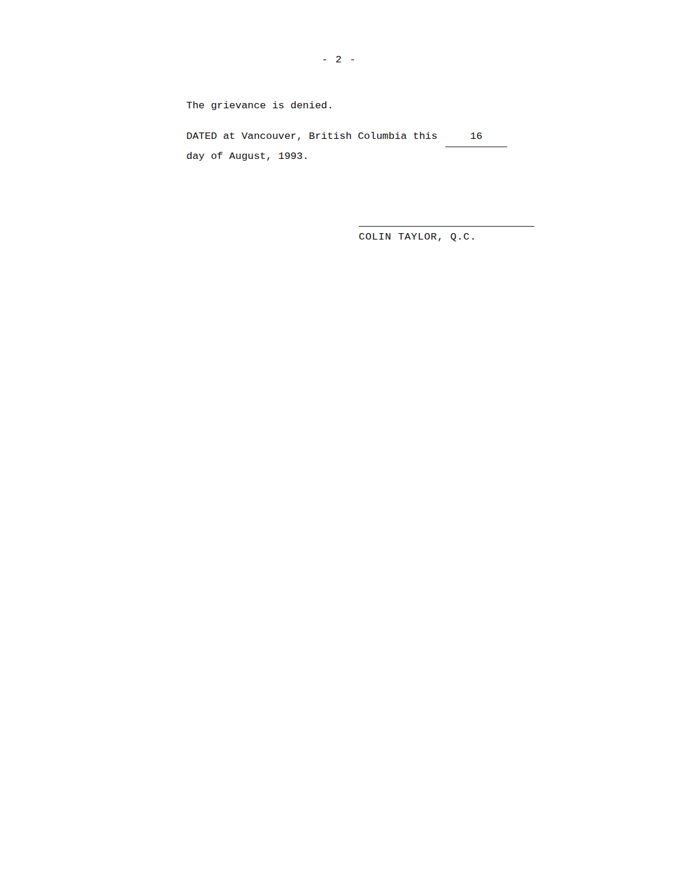- 2 -
The grievance is denied.
DATED at Vancouver, British Columbia this 16
day of August, 1993.
COLIN TAYLOR, Q.C.